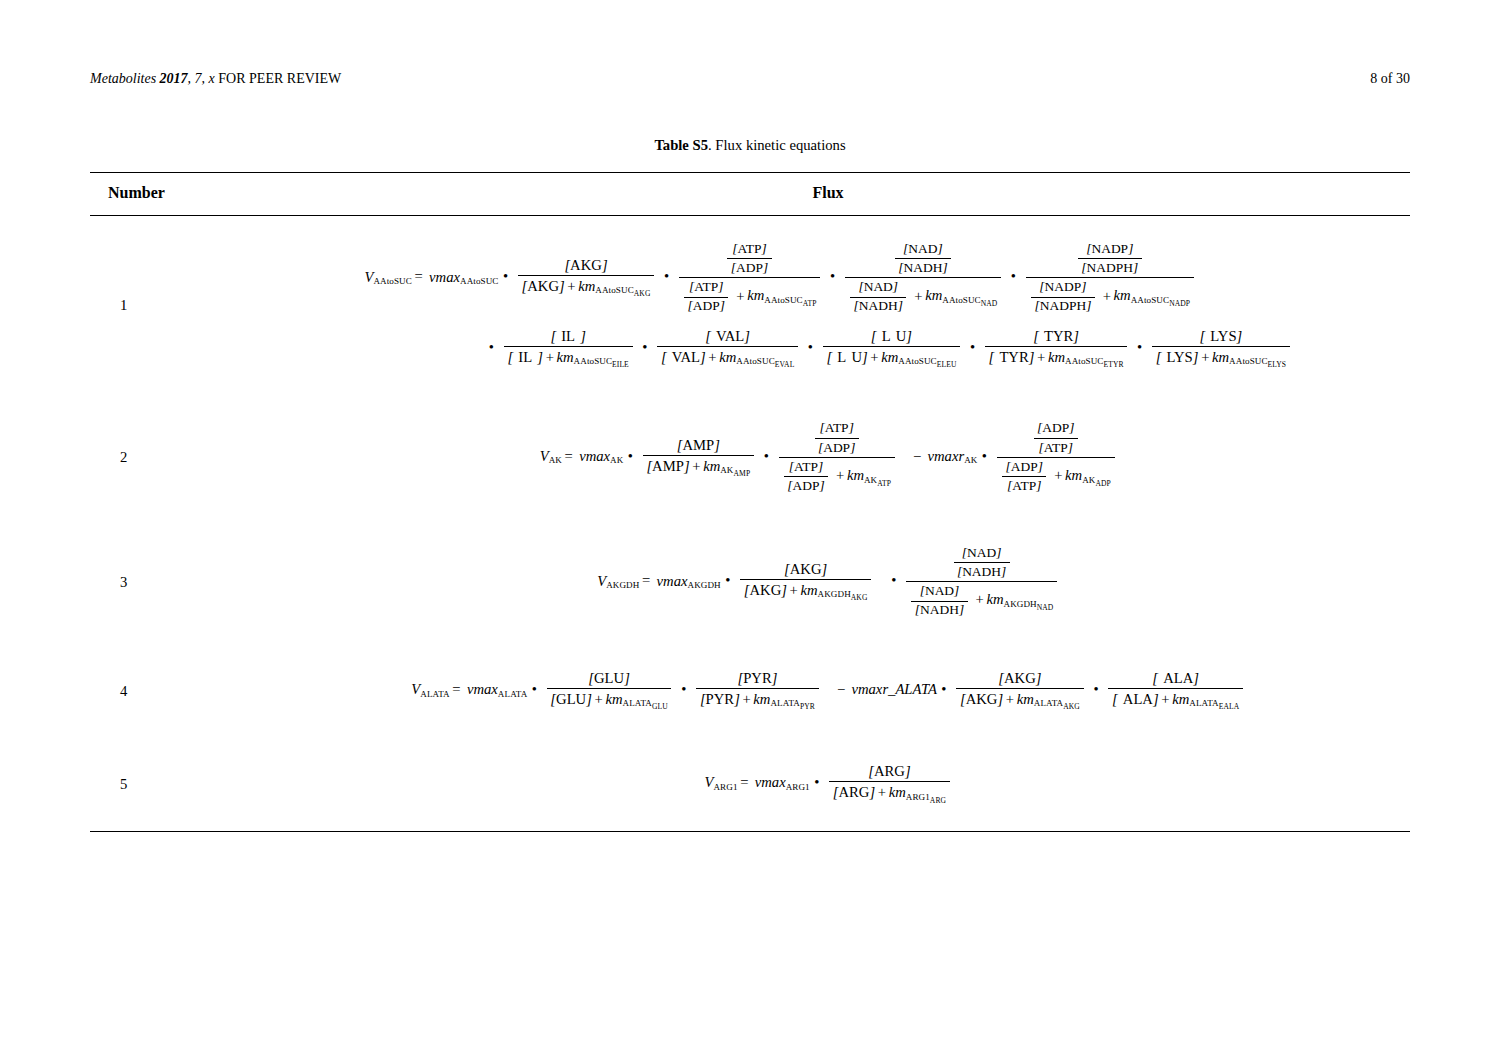Metabolites 2017, 7, x FOR PEER REVIEW
8 of 30
Table S5. Flux kinetic equations
| Number | Flux |
| --- | --- |
| 1 | V AAtoSUC = vmax AAtoSUC • [ AKG ] [ AKG ] + km AAtoSUC AKG • [ ATP ] [ ADP ] [ ATP ] [ ADP ] + km AAtoSUC ATP • [ NAD ] [ NADH ] [ NAD ] [ NADH ] + km AAtoSUC NAD • [ NADP ] [ NADPH ] [ NADP ] [ NADPH ] + km AAtoSUC NADP • [ IL ] [ IL ] + km AAtoSUC EILE • [ VAL ] [ VAL ] + km AAtoSUC EVAL • [ L U ] [ L U ] + km AAtoSUC ELEU • [ TYR ] [ TYR ] + km AAtoSUC ETYR • [ LYS ] [ LYS ] + km AAtoSUC ELYS |
| 2 | V AK = vmax AK • [ AMP ] [ AMP ] + km AK AMP • [ ATP ] [ ADP ] [ ATP ] [ ADP ] + km AK ATP − vmaxr AK • [ ADP ] [ ATP ] [ ADP ] [ ATP ] + km AK ADP |
| 3 | V AKGDH = vmax AKGDH • [ AKG ] [ AKG ] + km AKGDH AKG • [ NAD ] [ NADH ] [ NAD ] [ NADH ] + km AKGDH NAD |
| 4 | V ALATA = vmax ALATA • [ GLU ] [ GLU ] + km ALATA GLU • [ PYR ] [ PYR ] + km ALATA PYR − vmaxr_ALATA • [ AKG ] [ AKG ] + km ALATA AKG • [ ALA ] [ ALA ] + km ALATA EALA |
| 5 | V ARG1 = vmax ARG1 • [ ARG ] [ ARG ] + km ARG1 ARG |